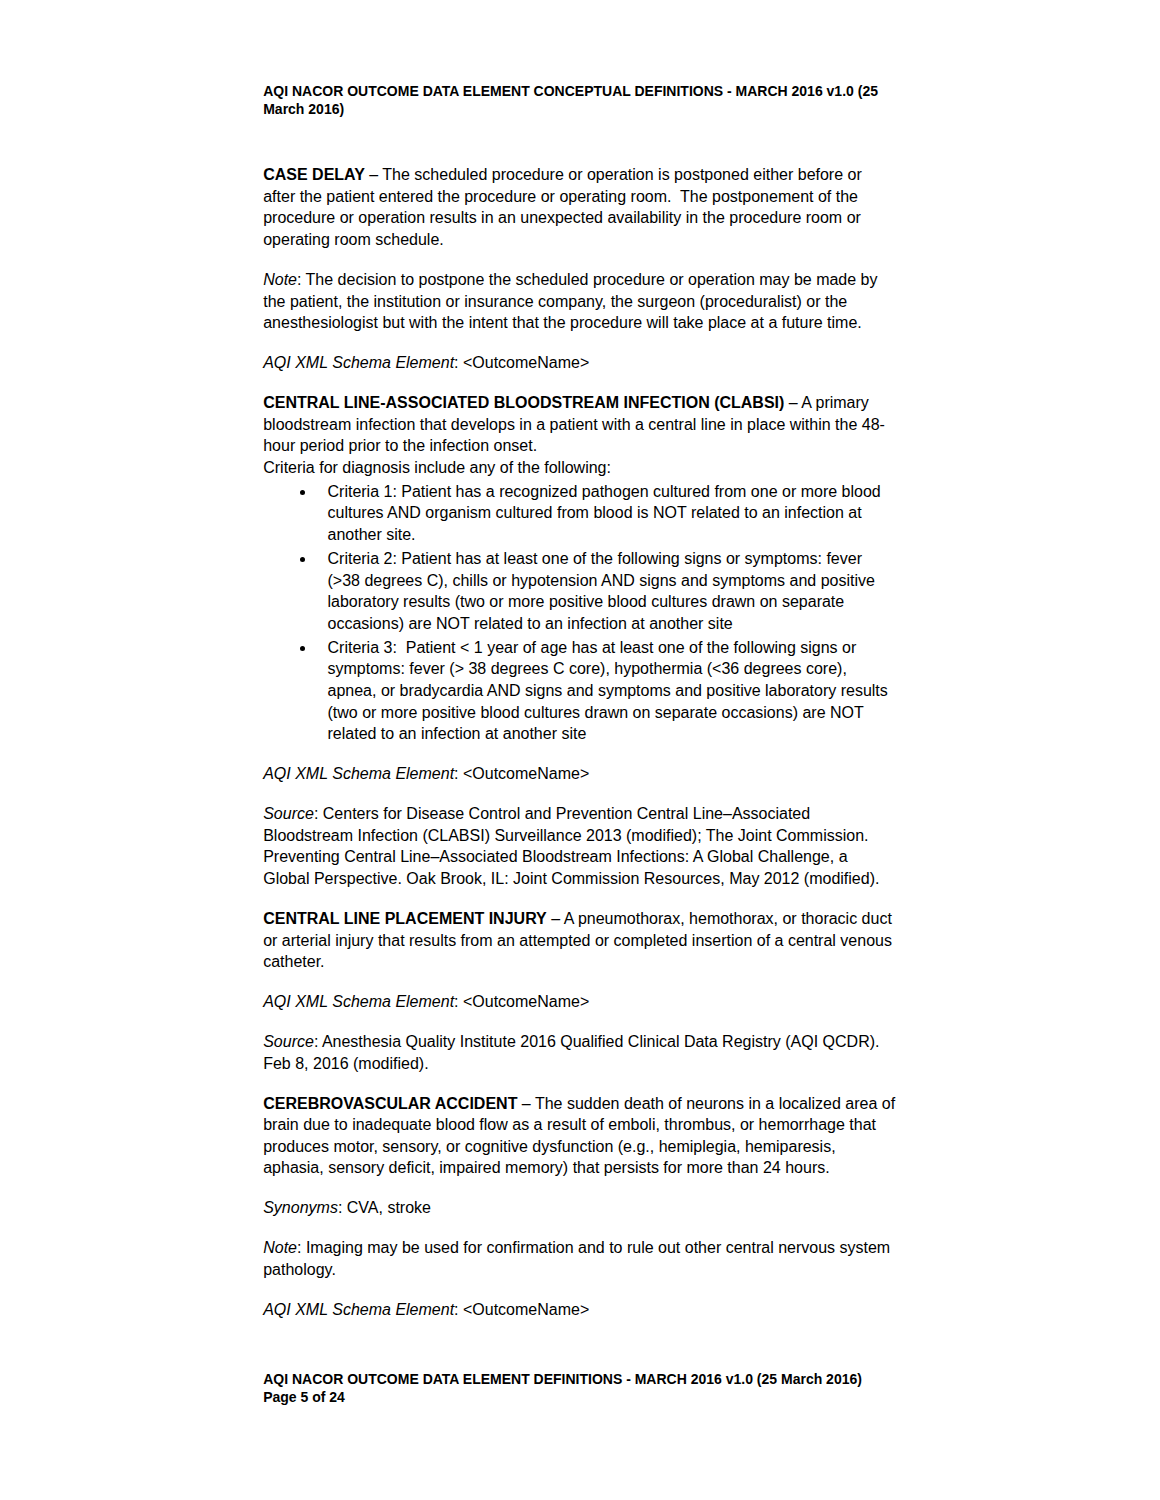AQI NACOR OUTCOME DATA ELEMENT CONCEPTUAL DEFINITIONS - MARCH 2016 v1.0 (25 March 2016)
CASE DELAY – The scheduled procedure or operation is postponed either before or after the patient entered the procedure or operating room. The postponement of the procedure or operation results in an unexpected availability in the procedure room or operating room schedule.
Note: The decision to postpone the scheduled procedure or operation may be made by the patient, the institution or insurance company, the surgeon (proceduralist) or the anesthesiologist but with the intent that the procedure will take place at a future time.
AQI XML Schema Element: <OutcomeName>
CENTRAL LINE-ASSOCIATED BLOODSTREAM INFECTION (CLABSI) – A primary bloodstream infection that develops in a patient with a central line in place within the 48-hour period prior to the infection onset.
Criteria for diagnosis include any of the following:
Criteria 1: Patient has a recognized pathogen cultured from one or more blood cultures AND organism cultured from blood is NOT related to an infection at another site.
Criteria 2: Patient has at least one of the following signs or symptoms: fever (>38 degrees C), chills or hypotension AND signs and symptoms and positive laboratory results (two or more positive blood cultures drawn on separate occasions) are NOT related to an infection at another site
Criteria 3: Patient < 1 year of age has at least one of the following signs or symptoms: fever (> 38 degrees C core), hypothermia (<36 degrees core), apnea, or bradycardia AND signs and symptoms and positive laboratory results (two or more positive blood cultures drawn on separate occasions) are NOT related to an infection at another site
AQI XML Schema Element: <OutcomeName>
Source: Centers for Disease Control and Prevention Central Line–Associated Bloodstream Infection (CLABSI) Surveillance 2013 (modified); The Joint Commission. Preventing Central Line–Associated Bloodstream Infections: A Global Challenge, a Global Perspective. Oak Brook, IL: Joint Commission Resources, May 2012 (modified).
CENTRAL LINE PLACEMENT INJURY – A pneumothorax, hemothorax, or thoracic duct or arterial injury that results from an attempted or completed insertion of a central venous catheter.
AQI XML Schema Element: <OutcomeName>
Source: Anesthesia Quality Institute 2016 Qualified Clinical Data Registry (AQI QCDR). Feb 8, 2016 (modified).
CEREBROVASCULAR ACCIDENT – The sudden death of neurons in a localized area of brain due to inadequate blood flow as a result of emboli, thrombus, or hemorrhage that produces motor, sensory, or cognitive dysfunction (e.g., hemiplegia, hemiparesis, aphasia, sensory deficit, impaired memory) that persists for more than 24 hours.
Synonyms: CVA, stroke
Note: Imaging may be used for confirmation and to rule out other central nervous system pathology.
AQI XML Schema Element: <OutcomeName>
AQI NACOR OUTCOME DATA ELEMENT DEFINITIONS - MARCH 2016 v1.0 (25 March 2016)
Page 5 of 24